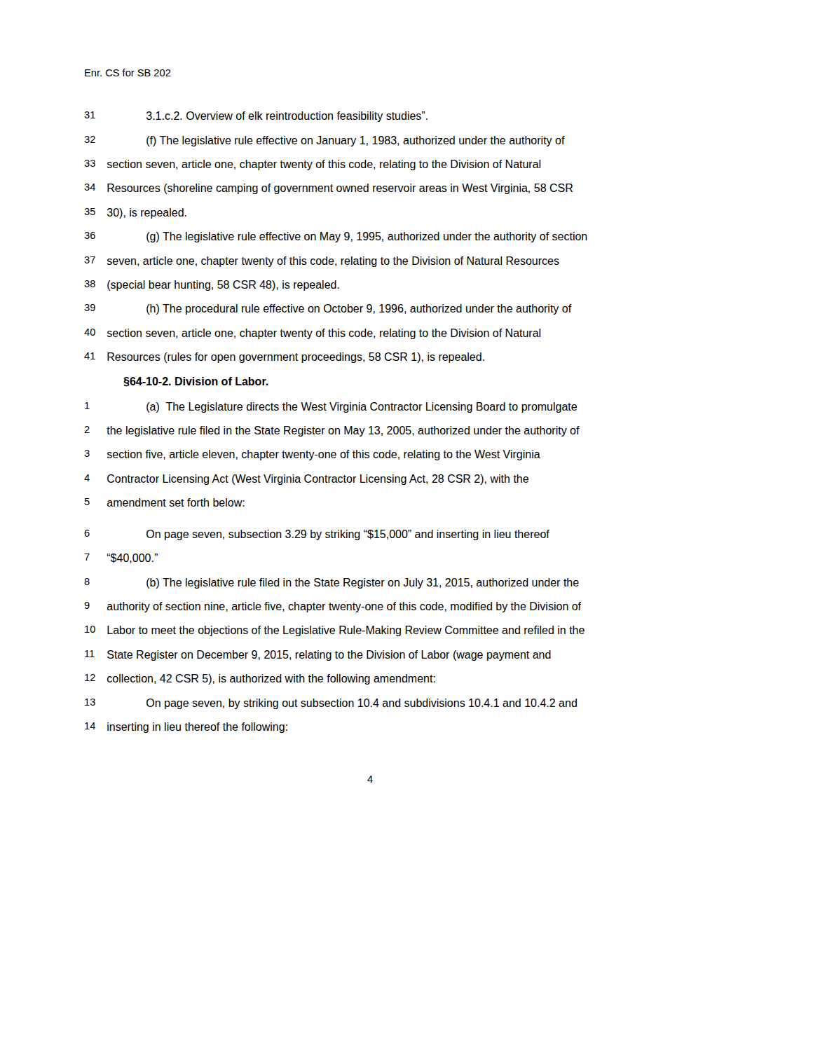Enr. CS for SB 202
31
3.1.c.2. Overview of elk reintroduction feasibility studies”.
32
(f) The legislative rule effective on January 1, 1983, authorized under the authority of
33
section seven, article one, chapter twenty of this code, relating to the Division of Natural
34
Resources (shoreline camping of government owned reservoir areas in West Virginia, 58 CSR
35
30), is repealed.
36
(g) The legislative rule effective on May 9, 1995, authorized under the authority of section
37
seven, article one, chapter twenty of this code, relating to the Division of Natural Resources
38
(special bear hunting, 58 CSR 48), is repealed.
39
(h) The procedural rule effective on October 9, 1996, authorized under the authority of
40
section seven, article one, chapter twenty of this code, relating to the Division of Natural
41
Resources (rules for open government proceedings, 58 CSR 1), is repealed.
§64-10-2. Division of Labor.
1
(a) The Legislature directs the West Virginia Contractor Licensing Board to promulgate
2
the legislative rule filed in the State Register on May 13, 2005, authorized under the authority of
3
section five, article eleven, chapter twenty-one of this code, relating to the West Virginia
4
Contractor Licensing Act (West Virginia Contractor Licensing Act, 28 CSR 2), with the
5
amendment set forth below:
6
On page seven, subsection 3.29 by striking “$15,000” and inserting in lieu thereof
7
“$40,000.”
8
(b) The legislative rule filed in the State Register on July 31, 2015, authorized under the
9
authority of section nine, article five, chapter twenty-one of this code, modified by the Division of
10
Labor to meet the objections of the Legislative Rule-Making Review Committee and refiled in the
11
State Register on December 9, 2015, relating to the Division of Labor (wage payment and
12
collection, 42 CSR 5), is authorized with the following amendment:
13
On page seven, by striking out subsection 10.4 and subdivisions 10.4.1 and 10.4.2 and
14
inserting in lieu thereof the following:
4